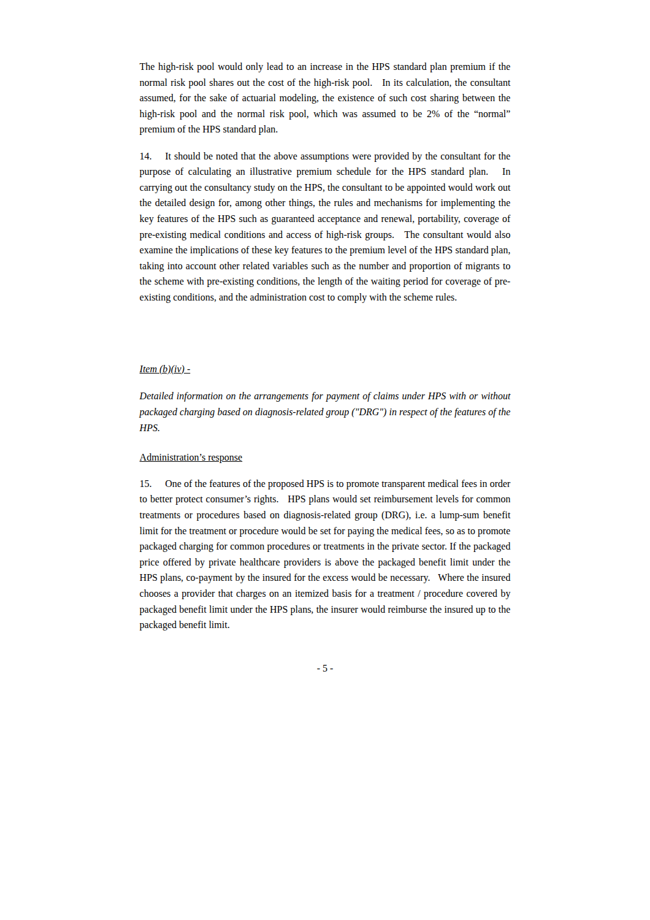The high-risk pool would only lead to an increase in the HPS standard plan premium if the normal risk pool shares out the cost of the high-risk pool. In its calculation, the consultant assumed, for the sake of actuarial modeling, the existence of such cost sharing between the high-risk pool and the normal risk pool, which was assumed to be 2% of the “normal” premium of the HPS standard plan.
14. It should be noted that the above assumptions were provided by the consultant for the purpose of calculating an illustrative premium schedule for the HPS standard plan. In carrying out the consultancy study on the HPS, the consultant to be appointed would work out the detailed design for, among other things, the rules and mechanisms for implementing the key features of the HPS such as guaranteed acceptance and renewal, portability, coverage of pre-existing medical conditions and access of high-risk groups. The consultant would also examine the implications of these key features to the premium level of the HPS standard plan, taking into account other related variables such as the number and proportion of migrants to the scheme with pre-existing conditions, the length of the waiting period for coverage of pre-existing conditions, and the administration cost to comply with the scheme rules.
Item (b)(iv) -
Detailed information on the arrangements for payment of claims under HPS with or without packaged charging based on diagnosis-related group ("DRG") in respect of the features of the HPS.
Administration’s response
15. One of the features of the proposed HPS is to promote transparent medical fees in order to better protect consumer’s rights. HPS plans would set reimbursement levels for common treatments or procedures based on diagnosis-related group (DRG), i.e. a lump-sum benefit limit for the treatment or procedure would be set for paying the medical fees, so as to promote packaged charging for common procedures or treatments in the private sector. If the packaged price offered by private healthcare providers is above the packaged benefit limit under the HPS plans, co-payment by the insured for the excess would be necessary. Where the insured chooses a provider that charges on an itemized basis for a treatment / procedure covered by packaged benefit limit under the HPS plans, the insurer would reimburse the insured up to the packaged benefit limit.
- 5 -